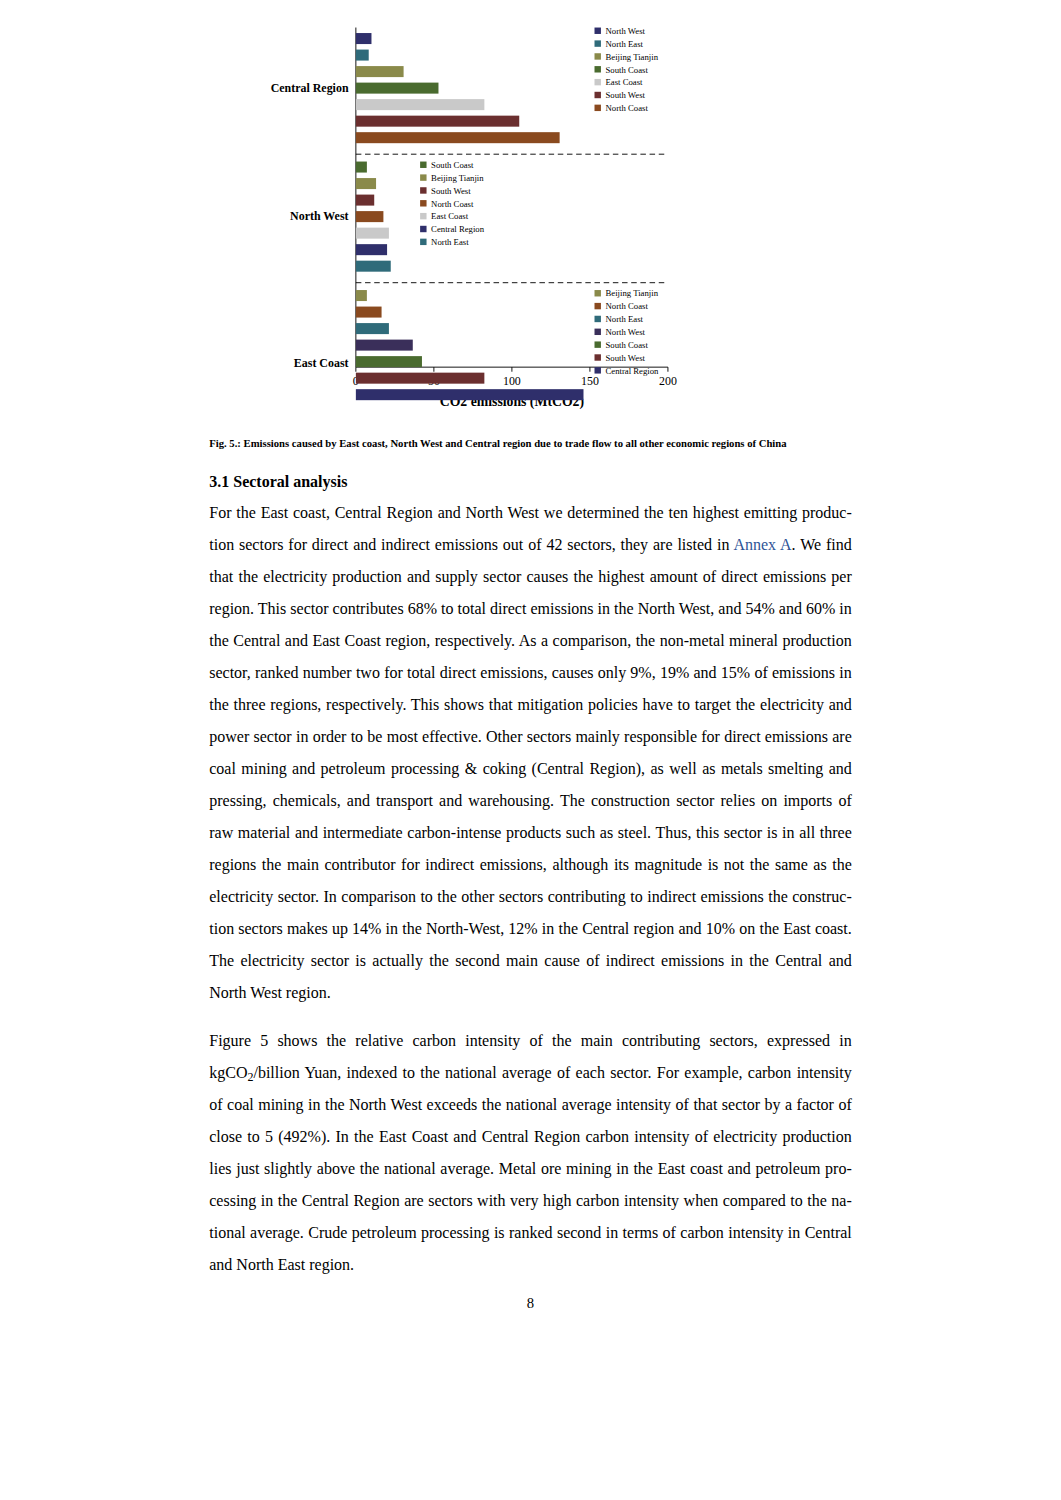0 50 100 150 200 CO2 emissions (MtCO2) Central Region North West East Coast North West North East Beijing Tianjin South Coast East Coast South West North Coast South Coast Beijing Tianjin South West North Coast East Coast Central Region North East Beijing Tianjin North Coast North East North West South Coast South West Central Region
Fig. 5.: Emissions caused by East coast, North West and Central region due to trade flow to all other economic regions of China
3.1 Sectoral analysis
For the East coast, Central Region and North West we determined the ten highest emitting production sectors for direct and indirect emissions out of 42 sectors, they are listed in Annex A. We find that the electricity production and supply sector causes the highest amount of direct emissions per region. This sector contributes 68% to total direct emissions in the North West, and 54% and 60% in the Central and East Coast region, respectively. As a comparison, the non-metal mineral production sector, ranked number two for total direct emissions, causes only 9%, 19% and 15% of emissions in the three regions, respectively. This shows that mitigation policies have to target the electricity and power sector in order to be most effective. Other sectors mainly responsible for direct emissions are coal mining and petroleum processing & coking (Central Region), as well as metals smelting and pressing, chemicals, and transport and warehousing. The construction sector relies on imports of raw material and intermediate carbon-intense products such as steel. Thus, this sector is in all three regions the main contributor for indirect emissions, although its magnitude is not the same as the electricity sector. In comparison to the other sectors contributing to indirect emissions the construction sectors makes up 14% in the North-West, 12% in the Central region and 10% on the East coast. The electricity sector is actually the second main cause of indirect emissions in the Central and North West region.
Figure 5 shows the relative carbon intensity of the main contributing sectors, expressed in kgCO2/billion Yuan, indexed to the national average of each sector. For example, carbon intensity of coal mining in the North West exceeds the national average intensity of that sector by a factor of close to 5 (492%). In the East Coast and Central Region carbon intensity of electricity production lies just slightly above the national average. Metal ore mining in the East coast and petroleum processing in the Central Region are sectors with very high carbon intensity when compared to the national average. Crude petroleum processing is ranked second in terms of carbon intensity in Central and North East region.
8